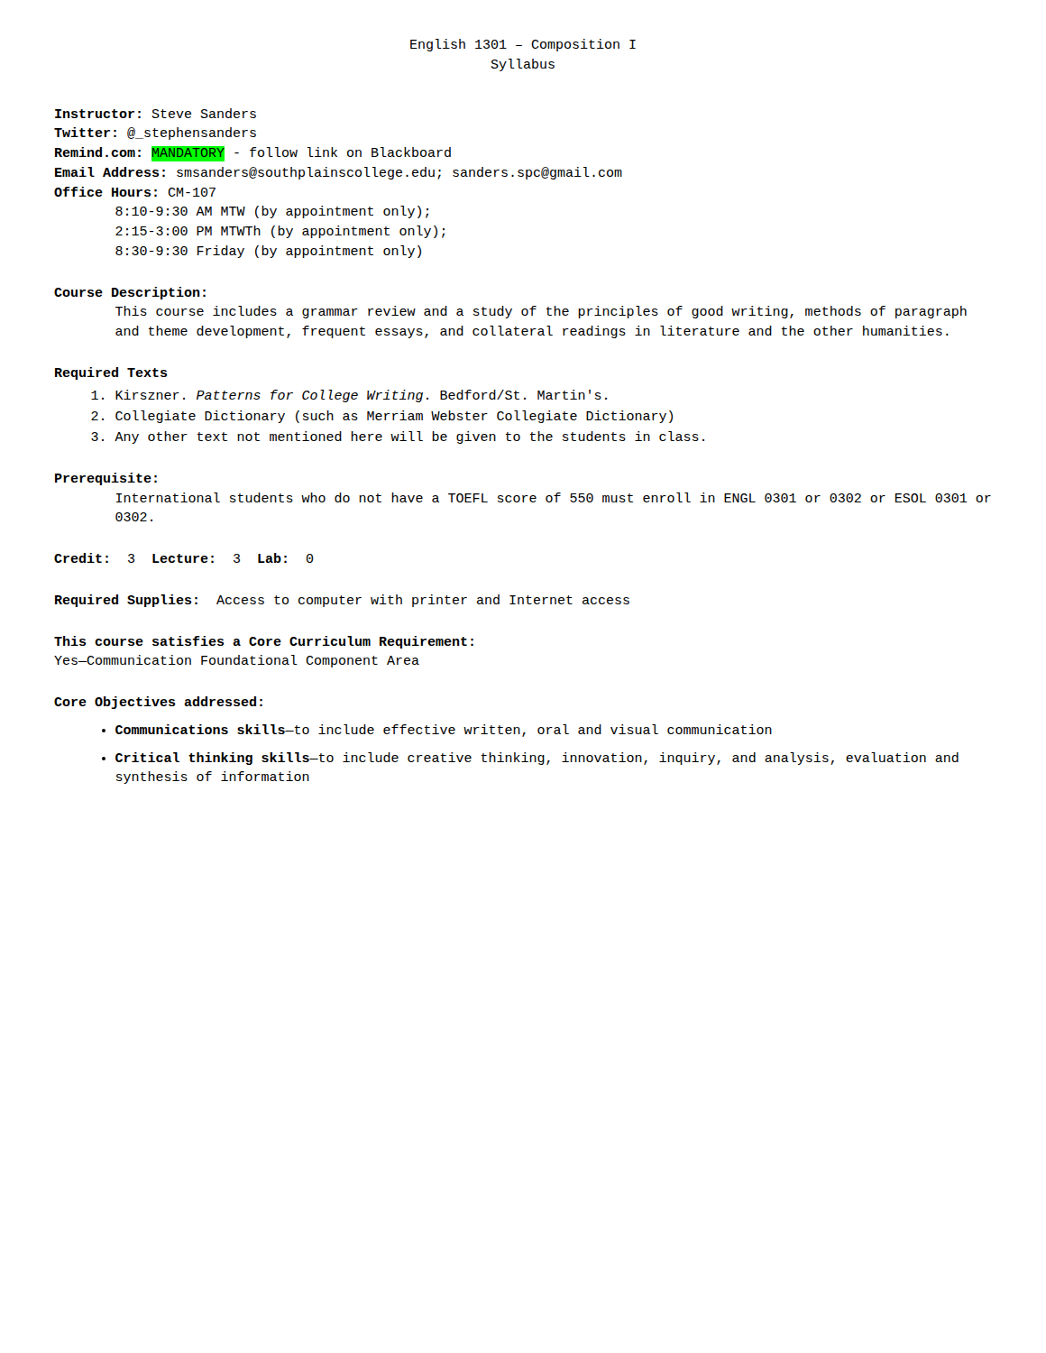English 1301 – Composition I
Syllabus
Instructor: Steve Sanders
Twitter: @_stephensanders
Remind.com: MANDATORY - follow link on Blackboard
Email Address: smsanders@southplainscollege.edu; sanders.spc@gmail.com
Office Hours: CM-107
8:10-9:30 AM MTW (by appointment only);
2:15-3:00 PM MTWTh (by appointment only);
8:30-9:30 Friday (by appointment only)
Course Description:
This course includes a grammar review and a study of the principles of good writing, methods of paragraph and theme development, frequent essays, and collateral readings in literature and the other humanities.
Required Texts
Kirszner. Patterns for College Writing. Bedford/St. Martin's.
Collegiate Dictionary (such as Merriam Webster Collegiate Dictionary)
Any other text not mentioned here will be given to the students in class.
Prerequisite:
International students who do not have a TOEFL score of 550 must enroll in ENGL 0301 or 0302 or ESOL 0301 or 0302.
Credit: 3 Lecture: 3 Lab: 0
Required Supplies: Access to computer with printer and Internet access
This course satisfies a Core Curriculum Requirement:
Yes—Communication Foundational Component Area
Core Objectives addressed:
Communications skills—to include effective written, oral and visual communication
Critical thinking skills—to include creative thinking, innovation, inquiry, and analysis, evaluation and synthesis of information